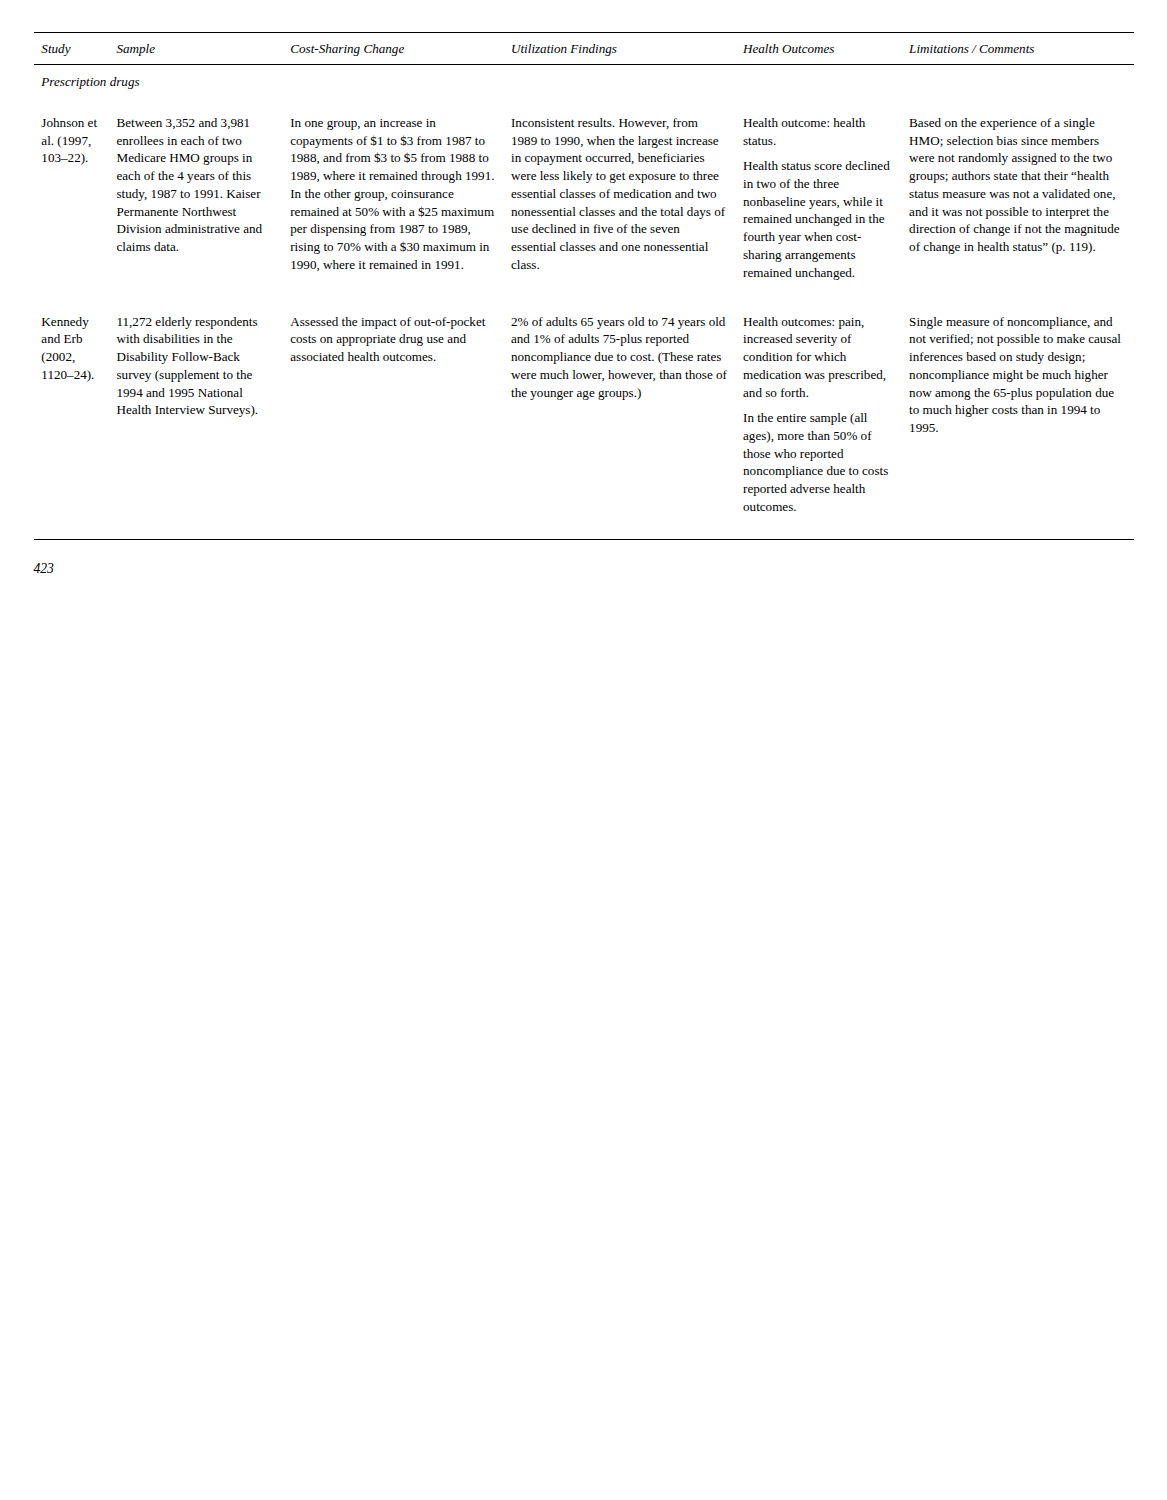| Study | Sample | Cost-Sharing Change | Utilization Findings | Health Outcomes | Limitations / Comments |
| --- | --- | --- | --- | --- | --- |
| Prescription drugs |
| Johnson et al. (1997, 103–22). | Between 3,352 and 3,981 enrollees in each of two Medicare HMO groups in each of the 4 years of this study, 1987 to 1991. Kaiser Permanente Northwest Division administrative and claims data. | In one group, an increase in copayments of $1 to $3 from 1987 to 1988, and from $3 to $5 from 1988 to 1989, where it remained through 1991. In the other group, coinsurance remained at 50% with a $25 maximum per dispensing from 1987 to 1989, rising to 70% with a $30 maximum in 1990, where it remained in 1991. | Inconsistent results. However, from 1989 to 1990, when the largest increase in copayment occurred, beneficiaries were less likely to get exposure to three essential classes of medication and two nonessential classes and the total days of use declined in five of the seven essential classes and one nonessential class. | Health outcome: health status. Health status score declined in two of the three nonbaseline years, while it remained unchanged in the fourth year when cost-sharing arrangements remained unchanged. | Based on the experience of a single HMO; selection bias since members were not randomly assigned to the two groups; authors state that their “health status measure was not a validated one, and it was not possible to interpret the direction of change if not the magnitude of change in health status” (p. 119). |
| Kennedy and Erb (2002, 1120–24). | 11,272 elderly respondents with disabilities in the Disability Follow-Back survey (supplement to the 1994 and 1995 National Health Interview Surveys). | Assessed the impact of out-of-pocket costs on appropriate drug use and associated health outcomes. | 2% of adults 65 years old to 74 years old and 1% of adults 75-plus reported noncompliance due to cost. (These rates were much lower, however, than those of the younger age groups.) | Health outcomes: pain, increased severity of condition for which medication was prescribed, and so forth. In the entire sample (all ages), more than 50% of those who reported noncompliance due to costs reported adverse health outcomes. | Single measure of noncompliance, and not verified; not possible to make causal inferences based on study design; noncompliance might be much higher now among the 65-plus population due to much higher costs than in 1994 to 1995. |
423